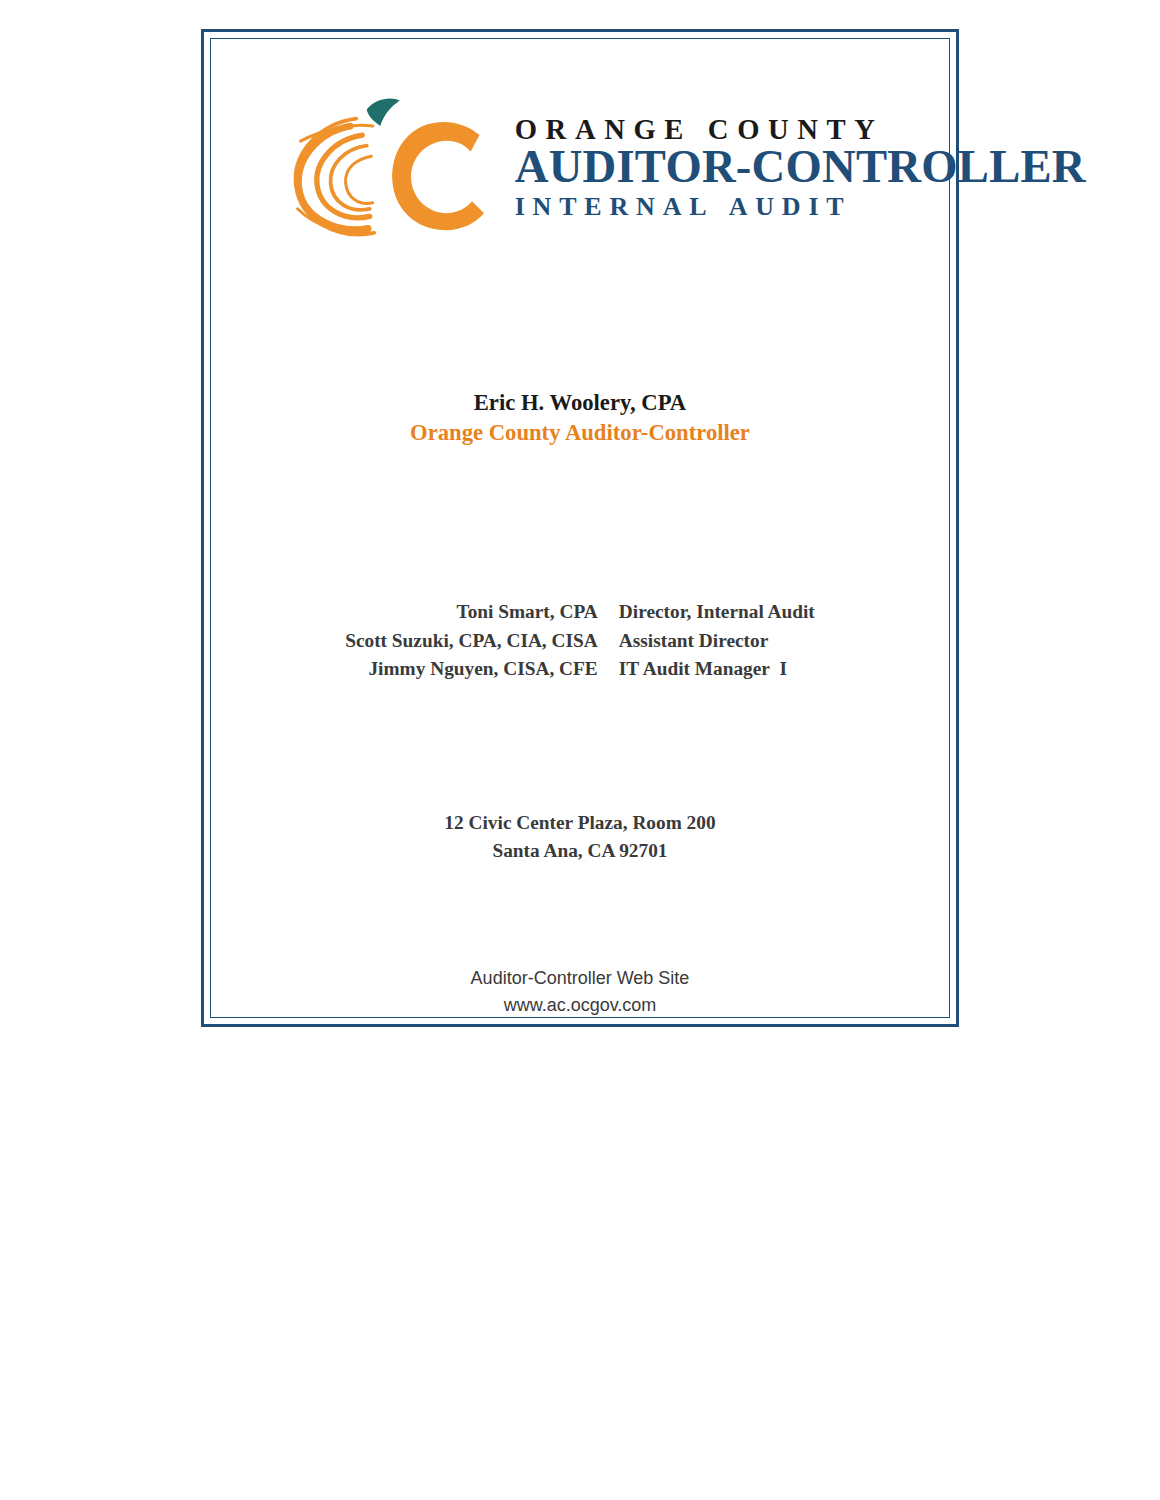ORANGE COUNTY
AUDITOR-CONTROLLER
INTERNAL AUDIT
Eric H. Woolery, CPA
Orange County Auditor-Controller
| Toni Smart, CPA | Director, Internal Audit |
| Scott Suzuki, CPA, CIA, CISA | Assistant Director |
| Jimmy Nguyen, CISA, CFE | IT Audit Manager I |
12 Civic Center Plaza, Room 200
Santa Ana, CA 92701
Auditor-Controller Web Site
www.ac.ocgov.com